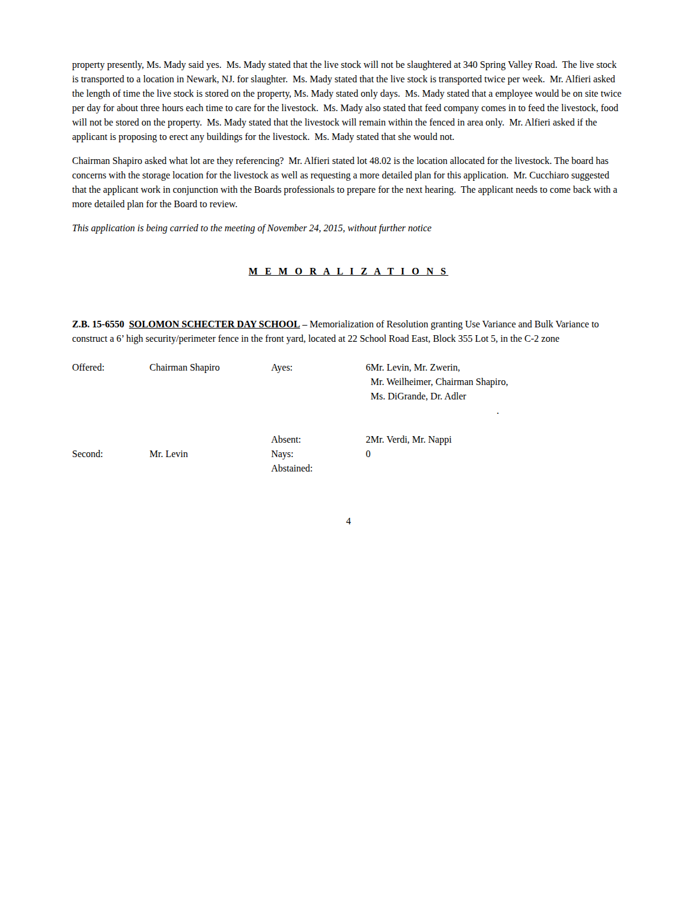property presently, Ms. Mady said yes. Ms. Mady stated that the live stock will not be slaughtered at 340 Spring Valley Road. The live stock is transported to a location in Newark, NJ. for slaughter. Ms. Mady stated that the live stock is transported twice per week. Mr. Alfieri asked the length of time the live stock is stored on the property, Ms. Mady stated only days. Ms. Mady stated that a employee would be on site twice per day for about three hours each time to care for the livestock. Ms. Mady also stated that feed company comes in to feed the livestock, food will not be stored on the property. Ms. Mady stated that the livestock will remain within the fenced in area only. Mr. Alfieri asked if the applicant is proposing to erect any buildings for the livestock. Ms. Mady stated that she would not.
Chairman Shapiro asked what lot are they referencing? Mr. Alfieri stated lot 48.02 is the location allocated for the livestock. The board has concerns with the storage location for the livestock as well as requesting a more detailed plan for this application. Mr. Cucchiaro suggested that the applicant work in conjunction with the Boards professionals to prepare for the next hearing. The applicant needs to come back with a more detailed plan for the Board to review.
This application is being carried to the meeting of November 24, 2015, without further notice
M E M O R A L I Z A T I O N S
Z.B. 15-6550 SOLOMON SCHECTER DAY SCHOOL – Memorialization of Resolution granting Use Variance and Bulk Variance to construct a 6’ high security/perimeter fence in the front yard, located at 22 School Road East, Block 355 Lot 5, in the C-2 zone
| Offered: | Chairman Shapiro | Ayes: | 6 | Mr. Levin, Mr. Zwerin, |
| | | | | Mr. Weilheimer, Chairman Shapiro, |
| | | | | Ms. DiGrande, Dr. Adler |
| | | | | . |
| | | Absent: | 2 | Mr. Verdi, Mr. Nappi |
| Second: | Mr. Levin | Nays: | 0 | |
| | | Abstained: | | |
4